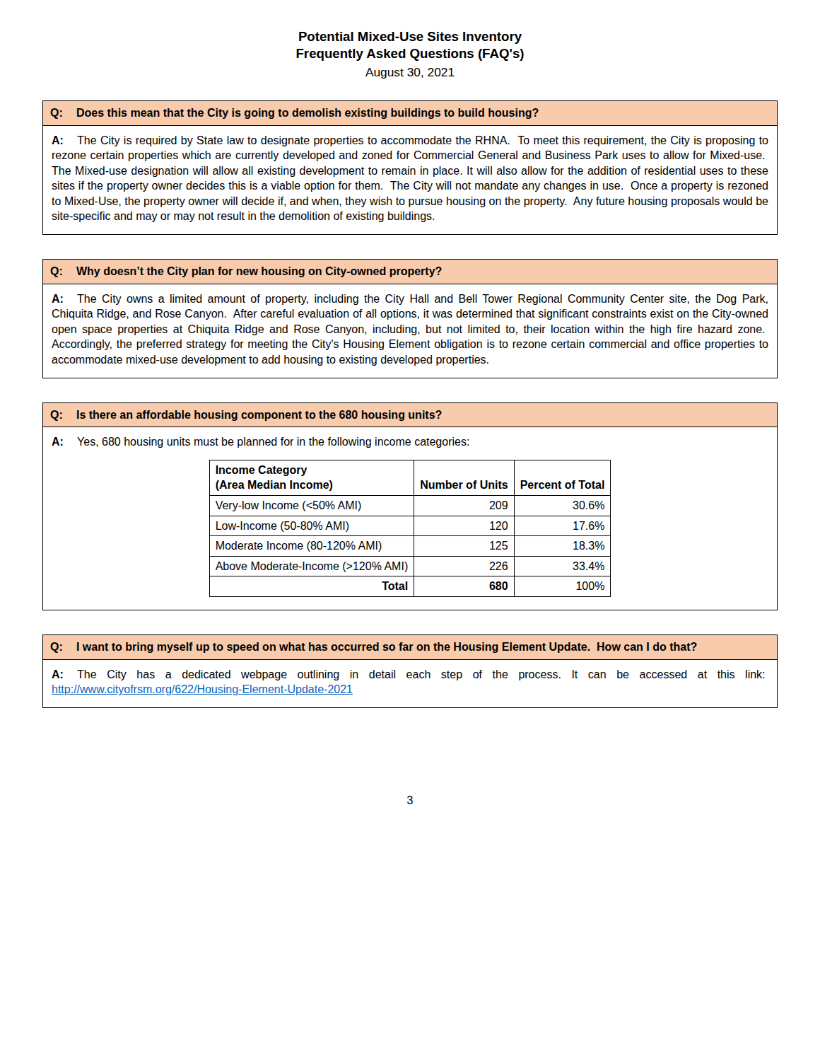Potential Mixed-Use Sites Inventory
Frequently Asked Questions (FAQ's)
August 30, 2021
Q: Does this mean that the City is going to demolish existing buildings to build housing?
A: The City is required by State law to designate properties to accommodate the RHNA. To meet this requirement, the City is proposing to rezone certain properties which are currently developed and zoned for Commercial General and Business Park uses to allow for Mixed-use. The Mixed-use designation will allow all existing development to remain in place. It will also allow for the addition of residential uses to these sites if the property owner decides this is a viable option for them. The City will not mandate any changes in use. Once a property is rezoned to Mixed-Use, the property owner will decide if, and when, they wish to pursue housing on the property. Any future housing proposals would be site-specific and may or may not result in the demolition of existing buildings.
Q: Why doesn’t the City plan for new housing on City-owned property?
A: The City owns a limited amount of property, including the City Hall and Bell Tower Regional Community Center site, the Dog Park, Chiquita Ridge, and Rose Canyon. After careful evaluation of all options, it was determined that significant constraints exist on the City-owned open space properties at Chiquita Ridge and Rose Canyon, including, but not limited to, their location within the high fire hazard zone. Accordingly, the preferred strategy for meeting the City's Housing Element obligation is to rezone certain commercial and office properties to accommodate mixed-use development to add housing to existing developed properties.
Q: Is there an affordable housing component to the 680 housing units?
A: Yes, 680 housing units must be planned for in the following income categories:
| Income Category (Area Median Income) | Number of Units | Percent of Total |
| --- | --- | --- |
| Very-low Income (<50% AMI) | 209 | 30.6% |
| Low-Income (50-80% AMI) | 120 | 17.6% |
| Moderate Income (80-120% AMI) | 125 | 18.3% |
| Above Moderate-Income (>120% AMI) | 226 | 33.4% |
| Total | 680 | 100% |
Q: I want to bring myself up to speed on what has occurred so far on the Housing Element Update. How can I do that?
A: The City has a dedicated webpage outlining in detail each step of the process. It can be accessed at this link: http://www.cityofrsm.org/622/Housing-Element-Update-2021
3